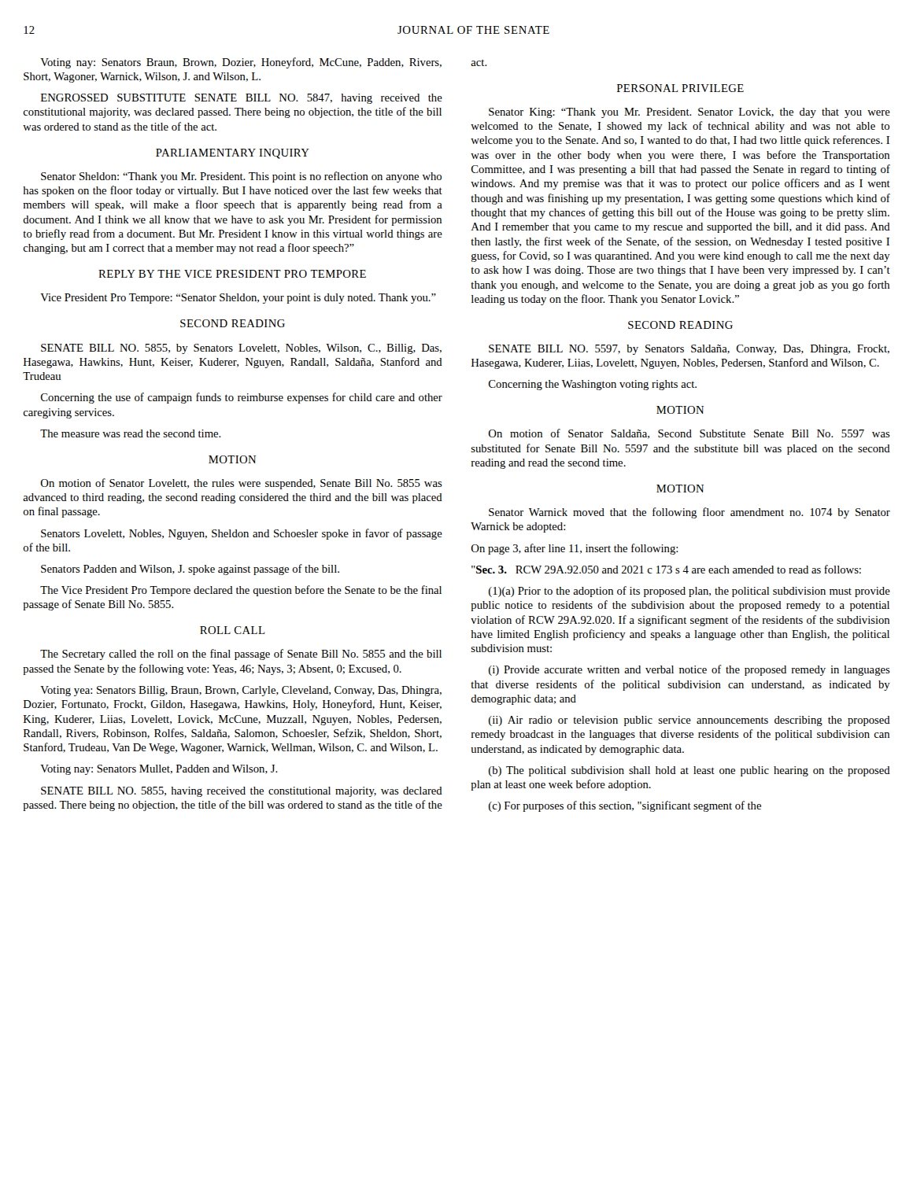12 JOURNAL OF THE SENATE
Voting nay: Senators Braun, Brown, Dozier, Honeyford, McCune, Padden, Rivers, Short, Wagoner, Warnick, Wilson, J. and Wilson, L.
ENGROSSED SUBSTITUTE SENATE BILL NO. 5847, having received the constitutional majority, was declared passed. There being no objection, the title of the bill was ordered to stand as the title of the act.
Parliamentary Inquiry
Senator Sheldon: “Thank you Mr. President. This point is no reflection on anyone who has spoken on the floor today or virtually. But I have noticed over the last few weeks that members will speak, will make a floor speech that is apparently being read from a document. And I think we all know that we have to ask you Mr. President for permission to briefly read from a document. But Mr. President I know in this virtual world things are changing, but am I correct that a member may not read a floor speech?”
Reply by the Vice President Pro Tempore
Vice President Pro Tempore: “Senator Sheldon, your point is duly noted. Thank you.”
Second Reading
SENATE BILL NO. 5855, by Senators Lovelett, Nobles, Wilson, C., Billig, Das, Hasegawa, Hawkins, Hunt, Keiser, Kuderer, Nguyen, Randall, Saldaña, Stanford and Trudeau
Concerning the use of campaign funds to reimburse expenses for child care and other caregiving services.
The measure was read the second time.
Motion
On motion of Senator Lovelett, the rules were suspended, Senate Bill No. 5855 was advanced to third reading, the second reading considered the third and the bill was placed on final passage.
Senators Lovelett, Nobles, Nguyen, Sheldon and Schoesler spoke in favor of passage of the bill.
Senators Padden and Wilson, J. spoke against passage of the bill.
The Vice President Pro Tempore declared the question before the Senate to be the final passage of Senate Bill No. 5855.
Roll Call
The Secretary called the roll on the final passage of Senate Bill No. 5855 and the bill passed the Senate by the following vote: Yeas, 46; Nays, 3; Absent, 0; Excused, 0.
Voting yea: Senators Billig, Braun, Brown, Carlyle, Cleveland, Conway, Das, Dhingra, Dozier, Fortunato, Frockt, Gildon, Hasegawa, Hawkins, Holy, Honeyford, Hunt, Keiser, King, Kuderer, Liias, Lovelett, Lovick, McCune, Muzzall, Nguyen, Nobles, Pedersen, Randall, Rivers, Robinson, Rolfes, Saldaña, Salomon, Schoesler, Sefzik, Sheldon, Short, Stanford, Trudeau, Van De Wege, Wagoner, Warnick, Wellman, Wilson, C. and Wilson, L.
Voting nay: Senators Mullet, Padden and Wilson, J.
SENATE BILL NO. 5855, having received the constitutional majority, was declared passed. There being no objection, the title of the bill was ordered to stand as the title of the act.
Personal Privilege
Senator King: “Thank you Mr. President. Senator Lovick, the day that you were welcomed to the Senate, I showed my lack of technical ability and was not able to welcome you to the Senate. And so, I wanted to do that, I had two little quick references. I was over in the other body when you were there, I was before the Transportation Committee, and I was presenting a bill that had passed the Senate in regard to tinting of windows. And my premise was that it was to protect our police officers and as I went though and was finishing up my presentation, I was getting some questions which kind of thought that my chances of getting this bill out of the House was going to be pretty slim. And I remember that you came to my rescue and supported the bill, and it did pass. And then lastly, the first week of the Senate, of the session, on Wednesday I tested positive I guess, for Covid, so I was quarantined. And you were kind enough to call me the next day to ask how I was doing. Those are two things that I have been very impressed by. I can’t thank you enough, and welcome to the Senate, you are doing a great job as you go forth leading us today on the floor. Thank you Senator Lovick.”
Second Reading
SENATE BILL NO. 5597, by Senators Saldaña, Conway, Das, Dhingra, Frockt, Hasegawa, Kuderer, Liias, Lovelett, Nguyen, Nobles, Pedersen, Stanford and Wilson, C.
Concerning the Washington voting rights act.
Motion
On motion of Senator Saldaña, Second Substitute Senate Bill No. 5597 was substituted for Senate Bill No. 5597 and the substitute bill was placed on the second reading and read the second time.
Motion
Senator Warnick moved that the following floor amendment no. 1074 by Senator Warnick be adopted:
On page 3, after line 11, insert the following:
"Sec. 3. RCW 29A.92.050 and 2021 c 173 s 4 are each amended to read as follows:
(1)(a) Prior to the adoption of its proposed plan, the political subdivision must provide public notice to residents of the subdivision about the proposed remedy to a potential violation of RCW 29A.92.020. If a significant segment of the residents of the subdivision have limited English proficiency and speaks a language other than English, the political subdivision must:
(i) Provide accurate written and verbal notice of the proposed remedy in languages that diverse residents of the political subdivision can understand, as indicated by demographic data; and
(ii) Air radio or television public service announcements describing the proposed remedy broadcast in the languages that diverse residents of the political subdivision can understand, as indicated by demographic data.
(b) The political subdivision shall hold at least one public hearing on the proposed plan at least one week before adoption.
(c) For purposes of this section, "significant segment of the